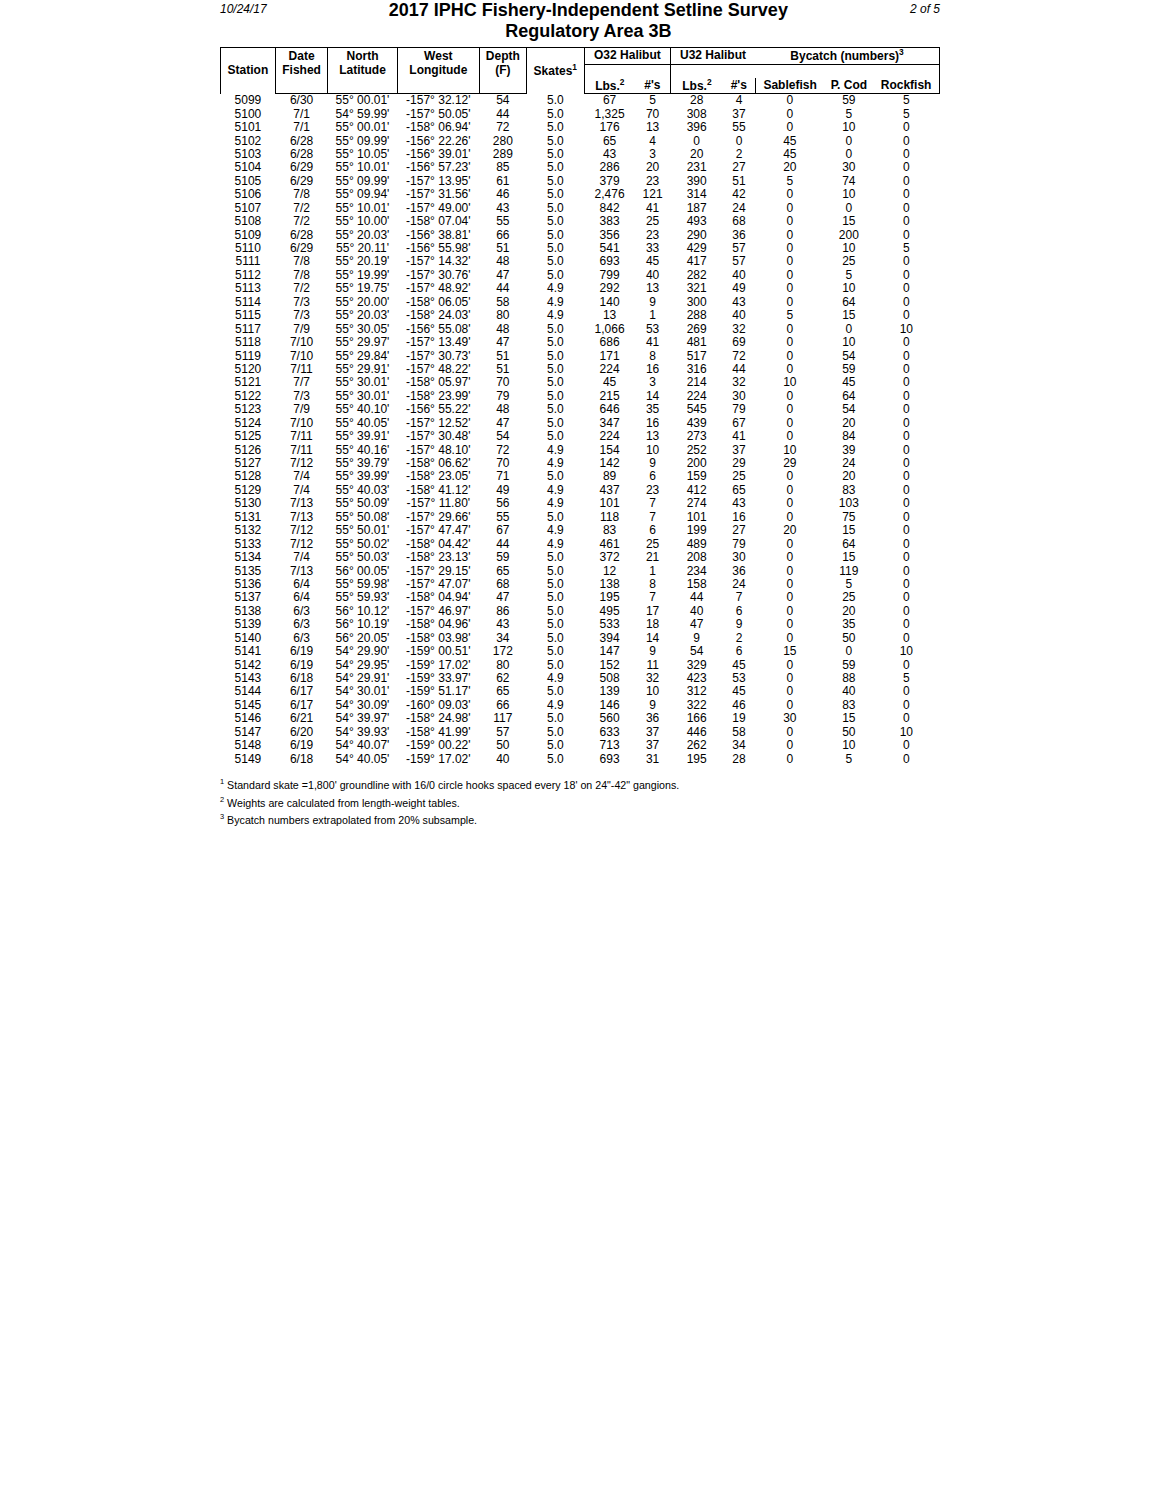10/24/17
2017 IPHC Fishery-Independent Setline Survey
Regulatory Area 3B
2 of 5
| Station | Date | North | West | Depth | Skates 1 | O32 Halibut | U32 Halibut | Bycatch (numbers) 3 |
| --- | --- | --- | --- | --- | --- | --- | --- | --- |
| Fished | Latitude | Longitude | (F) | | | |
| | | | | Lbs. 2 | #'s | Lbs. 2 | #'s | Sablefish | P. Cod | Rockfish |
| 5099 | 6/30 | 55° 00.01' | -157° 32.12' | 54 | 5.0 | 67 | 5 | 28 | 4 | 0 | 59 | 5 |
| 5100 | 7/1 | 54° 59.99' | -157° 50.05' | 44 | 5.0 | 1,325 | 70 | 308 | 37 | 0 | 5 | 5 |
| 5101 | 7/1 | 55° 00.01' | -158° 06.94' | 72 | 5.0 | 176 | 13 | 396 | 55 | 0 | 10 | 0 |
| 5102 | 6/28 | 55° 09.99' | -156° 22.26' | 280 | 5.0 | 65 | 4 | 0 | 0 | 45 | 0 | 0 |
| 5103 | 6/28 | 55° 10.05' | -156° 39.01' | 289 | 5.0 | 43 | 3 | 20 | 2 | 45 | 0 | 0 |
| 5104 | 6/29 | 55° 10.01' | -156° 57.23' | 85 | 5.0 | 286 | 20 | 231 | 27 | 20 | 30 | 0 |
| 5105 | 6/29 | 55° 09.99' | -157° 13.95' | 61 | 5.0 | 379 | 23 | 390 | 51 | 5 | 74 | 0 |
| 5106 | 7/8 | 55° 09.94' | -157° 31.56' | 46 | 5.0 | 2,476 | 121 | 314 | 42 | 0 | 10 | 0 |
| 5107 | 7/2 | 55° 10.01' | -157° 49.00' | 43 | 5.0 | 842 | 41 | 187 | 24 | 0 | 0 | 0 |
| 5108 | 7/2 | 55° 10.00' | -158° 07.04' | 55 | 5.0 | 383 | 25 | 493 | 68 | 0 | 15 | 0 |
| 5109 | 6/28 | 55° 20.03' | -156° 38.81' | 66 | 5.0 | 356 | 23 | 290 | 36 | 0 | 200 | 0 |
| 5110 | 6/29 | 55° 20.11' | -156° 55.98' | 51 | 5.0 | 541 | 33 | 429 | 57 | 0 | 10 | 5 |
| 5111 | 7/8 | 55° 20.19' | -157° 14.32' | 48 | 5.0 | 693 | 45 | 417 | 57 | 0 | 25 | 0 |
| 5112 | 7/8 | 55° 19.99' | -157° 30.76' | 47 | 5.0 | 799 | 40 | 282 | 40 | 0 | 5 | 0 |
| 5113 | 7/2 | 55° 19.75' | -157° 48.92' | 44 | 4.9 | 292 | 13 | 321 | 49 | 0 | 10 | 0 |
| 5114 | 7/3 | 55° 20.00' | -158° 06.05' | 58 | 4.9 | 140 | 9 | 300 | 43 | 0 | 64 | 0 |
| 5115 | 7/3 | 55° 20.03' | -158° 24.03' | 80 | 4.9 | 13 | 1 | 288 | 40 | 5 | 15 | 0 |
| 5117 | 7/9 | 55° 30.05' | -156° 55.08' | 48 | 5.0 | 1,066 | 53 | 269 | 32 | 0 | 0 | 10 |
| 5118 | 7/10 | 55° 29.97' | -157° 13.49' | 47 | 5.0 | 686 | 41 | 481 | 69 | 0 | 10 | 0 |
| 5119 | 7/10 | 55° 29.84' | -157° 30.73' | 51 | 5.0 | 171 | 8 | 517 | 72 | 0 | 54 | 0 |
| 5120 | 7/11 | 55° 29.91' | -157° 48.22' | 51 | 5.0 | 224 | 16 | 316 | 44 | 0 | 59 | 0 |
| 5121 | 7/7 | 55° 30.01' | -158° 05.97' | 70 | 5.0 | 45 | 3 | 214 | 32 | 10 | 45 | 0 |
| 5122 | 7/3 | 55° 30.01' | -158° 23.99' | 79 | 5.0 | 215 | 14 | 224 | 30 | 0 | 64 | 0 |
| 5123 | 7/9 | 55° 40.10' | -156° 55.22' | 48 | 5.0 | 646 | 35 | 545 | 79 | 0 | 54 | 0 |
| 5124 | 7/10 | 55° 40.05' | -157° 12.52' | 47 | 5.0 | 347 | 16 | 439 | 67 | 0 | 20 | 0 |
| 5125 | 7/11 | 55° 39.91' | -157° 30.48' | 54 | 5.0 | 224 | 13 | 273 | 41 | 0 | 84 | 0 |
| 5126 | 7/11 | 55° 40.16' | -157° 48.10' | 72 | 4.9 | 154 | 10 | 252 | 37 | 10 | 39 | 0 |
| 5127 | 7/12 | 55° 39.79' | -158° 06.62' | 70 | 4.9 | 142 | 9 | 200 | 29 | 29 | 24 | 0 |
| 5128 | 7/4 | 55° 39.99' | -158° 23.05' | 71 | 5.0 | 89 | 6 | 159 | 25 | 0 | 20 | 0 |
| 5129 | 7/4 | 55° 40.03' | -158° 41.12' | 49 | 4.9 | 437 | 23 | 412 | 65 | 0 | 83 | 0 |
| 5130 | 7/13 | 55° 50.09' | -157° 11.80' | 56 | 4.9 | 101 | 7 | 274 | 43 | 0 | 103 | 0 |
| 5131 | 7/13 | 55° 50.08' | -157° 29.66' | 55 | 5.0 | 118 | 7 | 101 | 16 | 0 | 75 | 0 |
| 5132 | 7/12 | 55° 50.01' | -157° 47.47' | 67 | 4.9 | 83 | 6 | 199 | 27 | 20 | 15 | 0 |
| 5133 | 7/12 | 55° 50.02' | -158° 04.42' | 44 | 4.9 | 461 | 25 | 489 | 79 | 0 | 64 | 0 |
| 5134 | 7/4 | 55° 50.03' | -158° 23.13' | 59 | 5.0 | 372 | 21 | 208 | 30 | 0 | 15 | 0 |
| 5135 | 7/13 | 56° 00.05' | -157° 29.15' | 65 | 5.0 | 12 | 1 | 234 | 36 | 0 | 119 | 0 |
| 5136 | 6/4 | 55° 59.98' | -157° 47.07' | 68 | 5.0 | 138 | 8 | 158 | 24 | 0 | 5 | 0 |
| 5137 | 6/4 | 55° 59.93' | -158° 04.94' | 47 | 5.0 | 195 | 7 | 44 | 7 | 0 | 25 | 0 |
| 5138 | 6/3 | 56° 10.12' | -157° 46.97' | 86 | 5.0 | 495 | 17 | 40 | 6 | 0 | 20 | 0 |
| 5139 | 6/3 | 56° 10.19' | -158° 04.96' | 43 | 5.0 | 533 | 18 | 47 | 9 | 0 | 35 | 0 |
| 5140 | 6/3 | 56° 20.05' | -158° 03.98' | 34 | 5.0 | 394 | 14 | 9 | 2 | 0 | 50 | 0 |
| 5141 | 6/19 | 54° 29.90' | -159° 00.51' | 172 | 5.0 | 147 | 9 | 54 | 6 | 15 | 0 | 10 |
| 5142 | 6/19 | 54° 29.95' | -159° 17.02' | 80 | 5.0 | 152 | 11 | 329 | 45 | 0 | 59 | 0 |
| 5143 | 6/18 | 54° 29.91' | -159° 33.97' | 62 | 4.9 | 508 | 32 | 423 | 53 | 0 | 88 | 5 |
| 5144 | 6/17 | 54° 30.01' | -159° 51.17' | 65 | 5.0 | 139 | 10 | 312 | 45 | 0 | 40 | 0 |
| 5145 | 6/17 | 54° 30.09' | -160° 09.03' | 66 | 4.9 | 146 | 9 | 322 | 46 | 0 | 83 | 0 |
| 5146 | 6/21 | 54° 39.97' | -158° 24.98' | 117 | 5.0 | 560 | 36 | 166 | 19 | 30 | 15 | 0 |
| 5147 | 6/20 | 54° 39.93' | -158° 41.99' | 57 | 5.0 | 633 | 37 | 446 | 58 | 0 | 50 | 10 |
| 5148 | 6/19 | 54° 40.07' | -159° 00.22' | 50 | 5.0 | 713 | 37 | 262 | 34 | 0 | 10 | 0 |
| 5149 | 6/18 | 54° 40.05' | -159° 17.02' | 40 | 5.0 | 693 | 31 | 195 | 28 | 0 | 5 | 0 |
1 Standard skate =1,800' groundline with 16/0 circle hooks spaced every 18' on 24"-42" gangions.
2 Weights are calculated from length-weight tables.
3 Bycatch numbers extrapolated from 20% subsample.